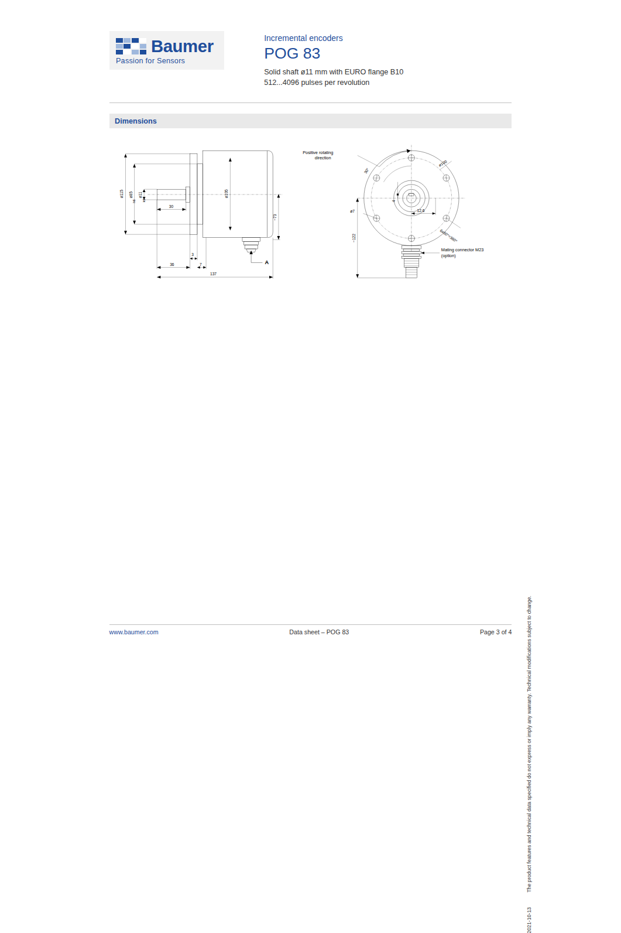Baumer
Passion for Sensors
Incremental encoders
POG 83
Solid shaft ø11 mm with EURO flange B10
512...4096 pulses per revolution
Dimensions
A ø115 ø85 h6 ø11 k6 30 ø105 ~73 3 36 7 137 Positive rotating direction 30° ø100 ø7 4 12.6 6x60°=360° Mating connector M23 (option) ~122
2021-10-13 The product features and technical data specified do not express or imply any warranty. Technical modifications subject to change.
www.baumer.com
Data sheet – POG 83
Page 3 of 4